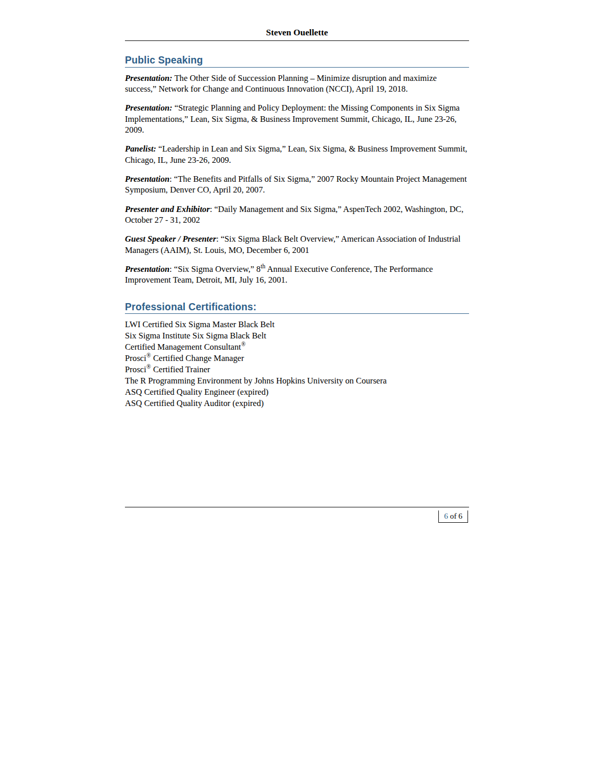Steven Ouellette
Public Speaking
Presentation: The Other Side of Succession Planning – Minimize disruption and maximize success,” Network for Change and Continuous Innovation (NCCI), April 19, 2018.
Presentation: “Strategic Planning and Policy Deployment: the Missing Components in Six Sigma Implementations,” Lean, Six Sigma, & Business Improvement Summit, Chicago, IL, June 23-26, 2009.
Panelist: “Leadership in Lean and Six Sigma,” Lean, Six Sigma, & Business Improvement Summit, Chicago, IL, June 23-26, 2009.
Presentation: “The Benefits and Pitfalls of Six Sigma,” 2007 Rocky Mountain Project Management Symposium, Denver CO, April 20, 2007.
Presenter and Exhibitor: “Daily Management and Six Sigma,” AspenTech 2002, Washington, DC, October 27 - 31, 2002
Guest Speaker / Presenter: “Six Sigma Black Belt Overview,” American Association of Industrial Managers (AAIM), St. Louis, MO, December 6, 2001
Presentation: “Six Sigma Overview,” 8th Annual Executive Conference, The Performance Improvement Team, Detroit, MI, July 16, 2001.
Professional Certifications:
LWI Certified Six Sigma Master Black Belt
Six Sigma Institute Six Sigma Black Belt
Certified Management Consultant®
Prosci® Certified Change Manager
Prosci® Certified Trainer
The R Programming Environment by Johns Hopkins University on Coursera
ASQ Certified Quality Engineer (expired)
ASQ Certified Quality Auditor (expired)
6 of 6